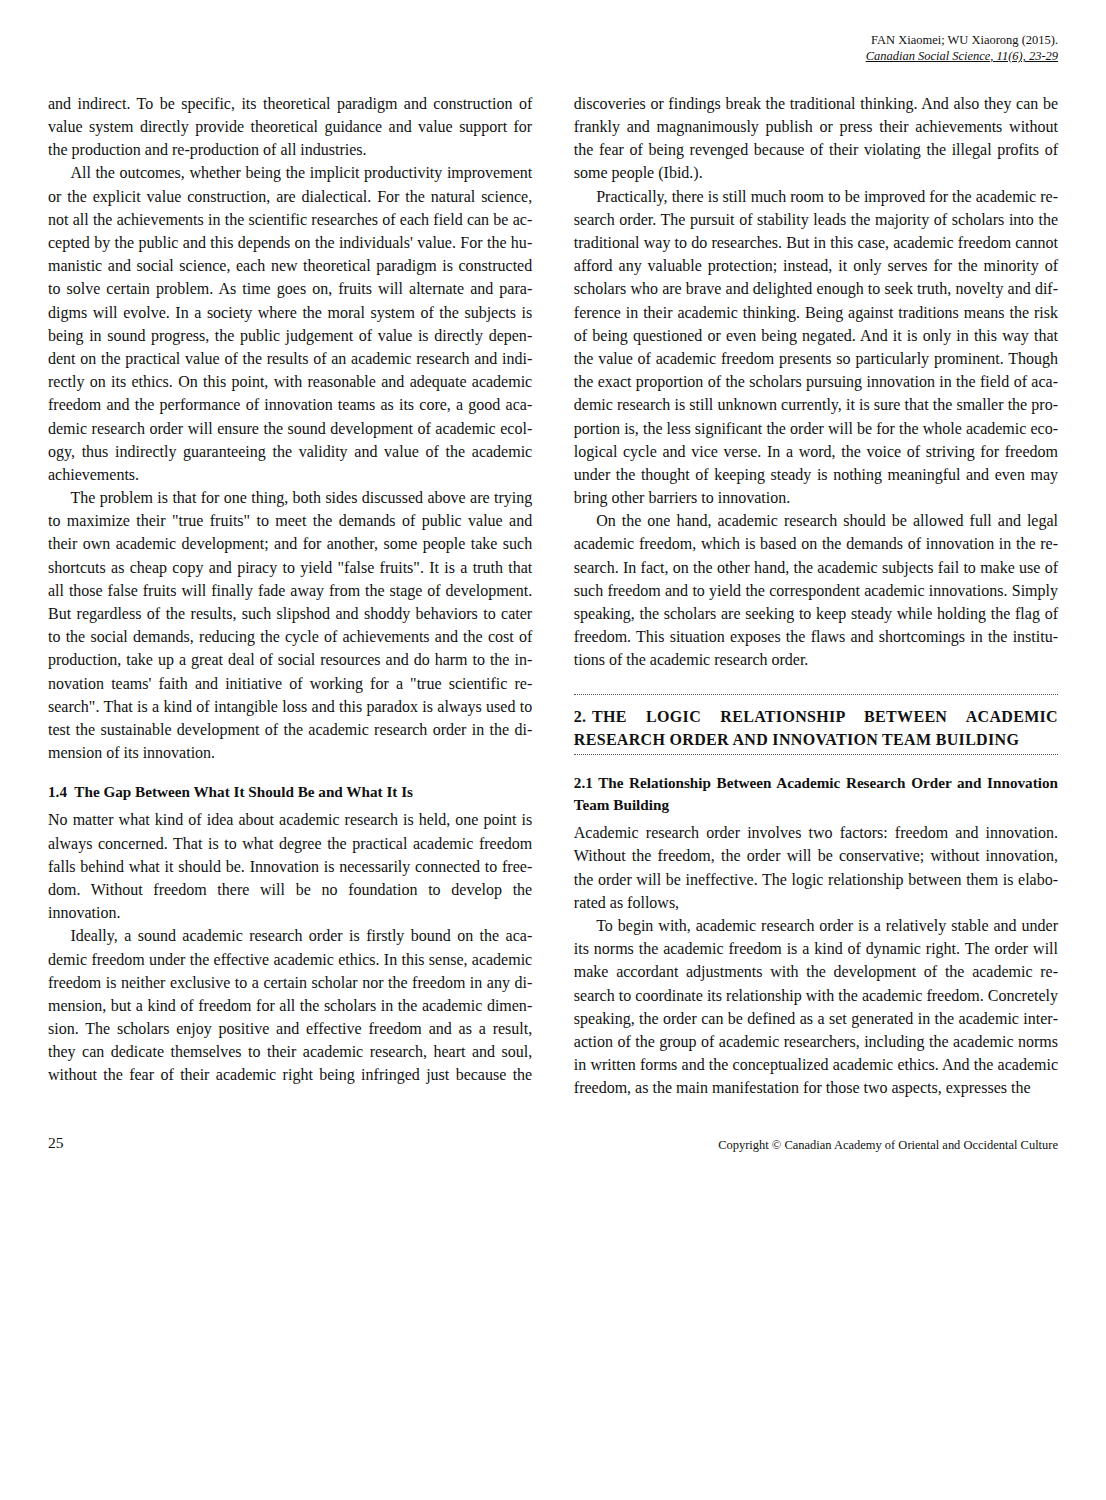FAN Xiaomei; WU Xiaorong (2015).
Canadian Social Science, 11(6), 23-29
and indirect. To be specific, its theoretical paradigm and construction of value system directly provide theoretical guidance and value support for the production and re-production of all industries.
All the outcomes, whether being the implicit productivity improvement or the explicit value construction, are dialectical. For the natural science, not all the achievements in the scientific researches of each field can be accepted by the public and this depends on the individuals' value. For the humanistic and social science, each new theoretical paradigm is constructed to solve certain problem. As time goes on, fruits will alternate and paradigms will evolve. In a society where the moral system of the subjects is being in sound progress, the public judgement of value is directly dependent on the practical value of the results of an academic research and indirectly on its ethics. On this point, with reasonable and adequate academic freedom and the performance of innovation teams as its core, a good academic research order will ensure the sound development of academic ecology, thus indirectly guaranteeing the validity and value of the academic achievements.
The problem is that for one thing, both sides discussed above are trying to maximize their "true fruits" to meet the demands of public value and their own academic development; and for another, some people take such shortcuts as cheap copy and piracy to yield "false fruits". It is a truth that all those false fruits will finally fade away from the stage of development. But regardless of the results, such slipshod and shoddy behaviors to cater to the social demands, reducing the cycle of achievements and the cost of production, take up a great deal of social resources and do harm to the innovation teams' faith and initiative of working for a "true scientific research". That is a kind of intangible loss and this paradox is always used to test the sustainable development of the academic research order in the dimension of its innovation.
1.4 The Gap Between What It Should Be and What It Is
No matter what kind of idea about academic research is held, one point is always concerned. That is to what degree the practical academic freedom falls behind what it should be. Innovation is necessarily connected to freedom. Without freedom there will be no foundation to develop the innovation.
Ideally, a sound academic research order is firstly bound on the academic freedom under the effective academic ethics. In this sense, academic freedom is neither exclusive to a certain scholar nor the freedom in any dimension, but a kind of freedom for all the scholars in the academic dimension. The scholars enjoy positive and effective freedom and as a result, they can dedicate themselves to their academic research, heart and soul, without the fear of their academic right being infringed just because the discoveries or findings break the traditional thinking. And also they can be frankly and magnanimously publish or press their achievements without the fear of being revenged because of their violating the illegal profits of some people (Ibid.).
Practically, there is still much room to be improved for the academic research order. The pursuit of stability leads the majority of scholars into the traditional way to do researches. But in this case, academic freedom cannot afford any valuable protection; instead, it only serves for the minority of scholars who are brave and delighted enough to seek truth, novelty and difference in their academic thinking. Being against traditions means the risk of being questioned or even being negated. And it is only in this way that the value of academic freedom presents so particularly prominent. Though the exact proportion of the scholars pursuing innovation in the field of academic research is still unknown currently, it is sure that the smaller the proportion is, the less significant the order will be for the whole academic ecological cycle and vice verse. In a word, the voice of striving for freedom under the thought of keeping steady is nothing meaningful and even may bring other barriers to innovation.
On the one hand, academic research should be allowed full and legal academic freedom, which is based on the demands of innovation in the research. In fact, on the other hand, the academic subjects fail to make use of such freedom and to yield the correspondent academic innovations. Simply speaking, the scholars are seeking to keep steady while holding the flag of freedom. This situation exposes the flaws and shortcomings in the institutions of the academic research order.
2. THE LOGIC RELATIONSHIP BETWEEN ACADEMIC RESEARCH ORDER AND INNOVATION TEAM BUILDING
2.1 The Relationship Between Academic Research Order and Innovation Team Building
Academic research order involves two factors: freedom and innovation. Without the freedom, the order will be conservative; without innovation, the order will be ineffective. The logic relationship between them is elaborated as follows,
To begin with, academic research order is a relatively stable and under its norms the academic freedom is a kind of dynamic right. The order will make accordant adjustments with the development of the academic research to coordinate its relationship with the academic freedom. Concretely speaking, the order can be defined as a set generated in the academic interaction of the group of academic researchers, including the academic norms in written forms and the conceptualized academic ethics. And the academic freedom, as the main manifestation for those two aspects, expresses the
25
Copyright © Canadian Academy of Oriental and Occidental Culture